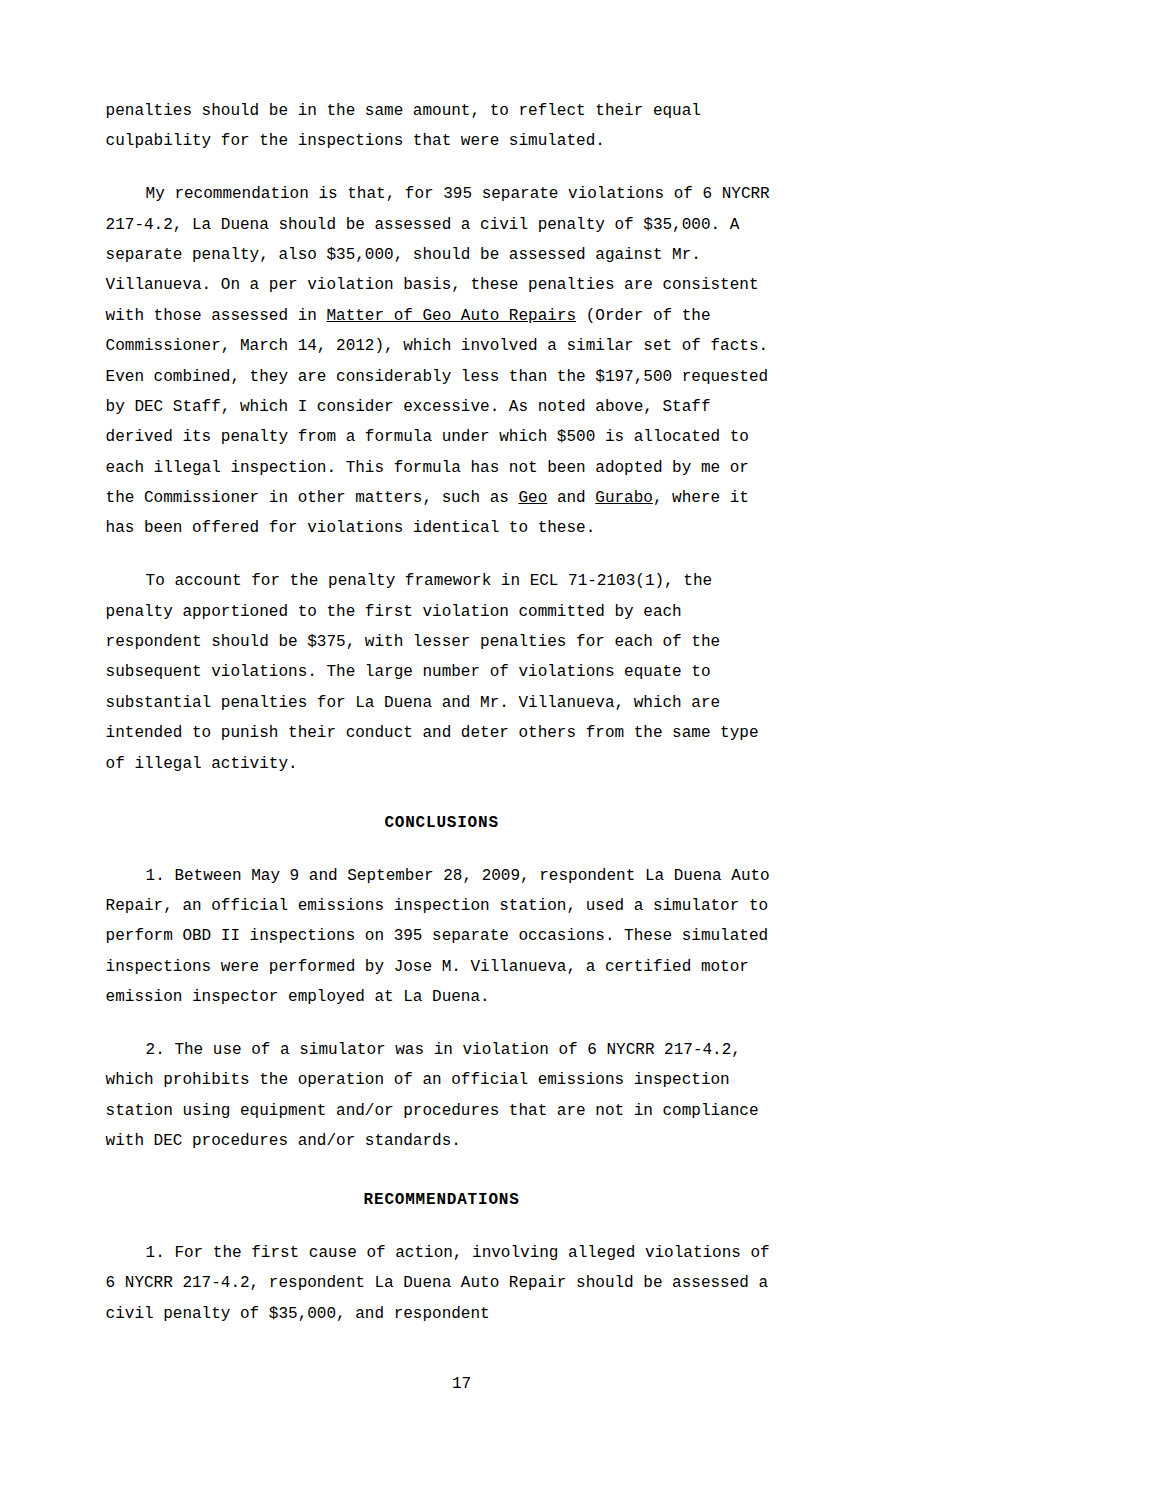penalties should be in the same amount, to reflect their equal culpability for the inspections that were simulated.
My recommendation is that, for 395 separate violations of 6 NYCRR 217-4.2, La Duena should be assessed a civil penalty of $35,000. A separate penalty, also $35,000, should be assessed against Mr. Villanueva. On a per violation basis, these penalties are consistent with those assessed in Matter of Geo Auto Repairs (Order of the Commissioner, March 14, 2012), which involved a similar set of facts. Even combined, they are considerably less than the $197,500 requested by DEC Staff, which I consider excessive. As noted above, Staff derived its penalty from a formula under which $500 is allocated to each illegal inspection. This formula has not been adopted by me or the Commissioner in other matters, such as Geo and Gurabo, where it has been offered for violations identical to these.
To account for the penalty framework in ECL 71-2103(1), the penalty apportioned to the first violation committed by each respondent should be $375, with lesser penalties for each of the subsequent violations. The large number of violations equate to substantial penalties for La Duena and Mr. Villanueva, which are intended to punish their conduct and deter others from the same type of illegal activity.
CONCLUSIONS
1. Between May 9 and September 28, 2009, respondent La Duena Auto Repair, an official emissions inspection station, used a simulator to perform OBD II inspections on 395 separate occasions. These simulated inspections were performed by Jose M. Villanueva, a certified motor emission inspector employed at La Duena.
2. The use of a simulator was in violation of 6 NYCRR 217-4.2, which prohibits the operation of an official emissions inspection station using equipment and/or procedures that are not in compliance with DEC procedures and/or standards.
RECOMMENDATIONS
1. For the first cause of action, involving alleged violations of 6 NYCRR 217-4.2, respondent La Duena Auto Repair should be assessed a civil penalty of $35,000, and respondent
17